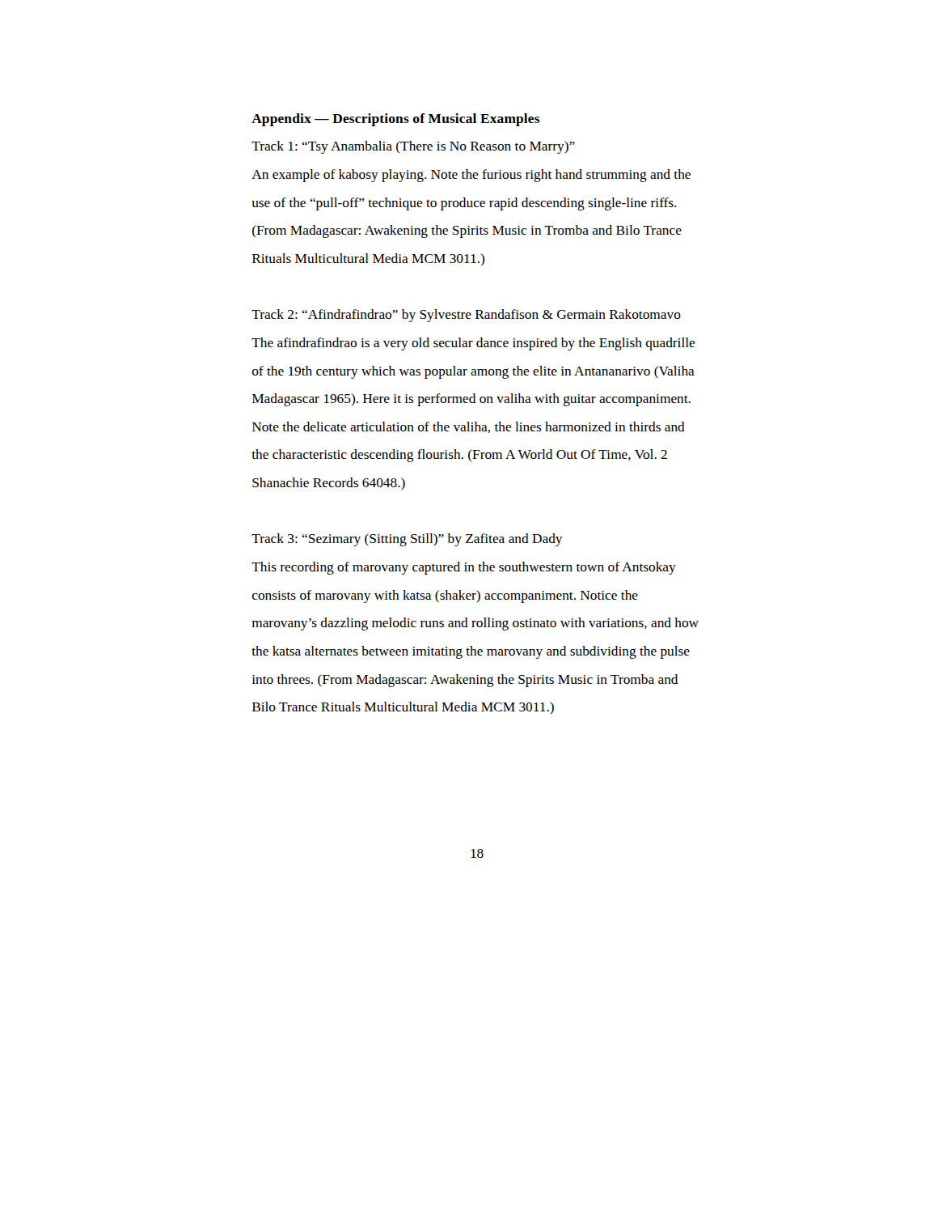Appendix — Descriptions of Musical Examples
Track 1: “Tsy Anambalia (There is No Reason to Marry)”
An example of kabosy playing. Note the furious right hand strumming and the use of the “pull-off” technique to produce rapid descending single-line riffs. (From Madagascar: Awakening the Spirits Music in Tromba and Bilo Trance Rituals Multicultural Media MCM 3011.)
Track 2: “Afindrafindrao” by Sylvestre Randafison & Germain Rakotomavo
The afindrafindrao is a very old secular dance inspired by the English quadrille of the 19th century which was popular among the elite in Antananarivo (Valiha Madagascar 1965). Here it is performed on valiha with guitar accompaniment. Note the delicate articulation of the valiha, the lines harmonized in thirds and the characteristic descending flourish. (From A World Out Of Time, Vol. 2 Shanachie Records 64048.)
Track 3: “Sezimary (Sitting Still)” by Zafitea and Dady
This recording of marovany captured in the southwestern town of Antsokay consists of marovany with katsa (shaker) accompaniment. Notice the marovany’s dazzling melodic runs and rolling ostinato with variations, and how the katsa alternates between imitating the marovany and subdividing the pulse into threes. (From Madagascar: Awakening the Spirits Music in Tromba and Bilo Trance Rituals Multicultural Media MCM 3011.)
18